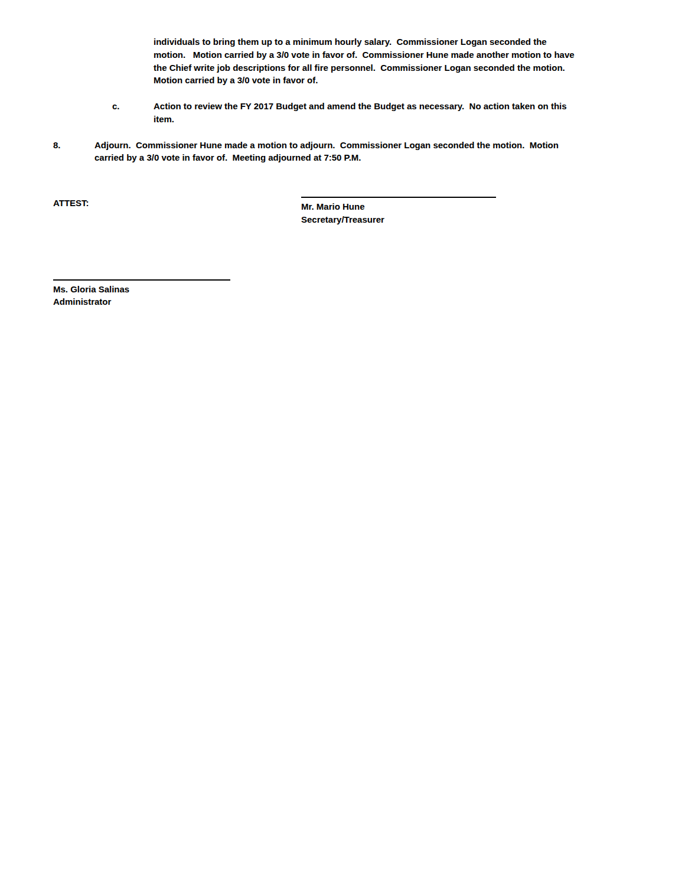individuals to bring them up to a minimum hourly salary. Commissioner Logan seconded the motion. Motion carried by a 3/0 vote in favor of. Commissioner Hune made another motion to have the Chief write job descriptions for all fire personnel. Commissioner Logan seconded the motion. Motion carried by a 3/0 vote in favor of.
c.
Action to review the FY 2017 Budget and amend the Budget as necessary. No action taken on this item.
8.
Adjourn. Commissioner Hune made a motion to adjourn. Commissioner Logan seconded the motion. Motion carried by a 3/0 vote in favor of. Meeting adjourned at 7:50 P.M.
ATTEST:
Mr. Mario Hune
Secretary/Treasurer
Ms. Gloria Salinas
Administrator